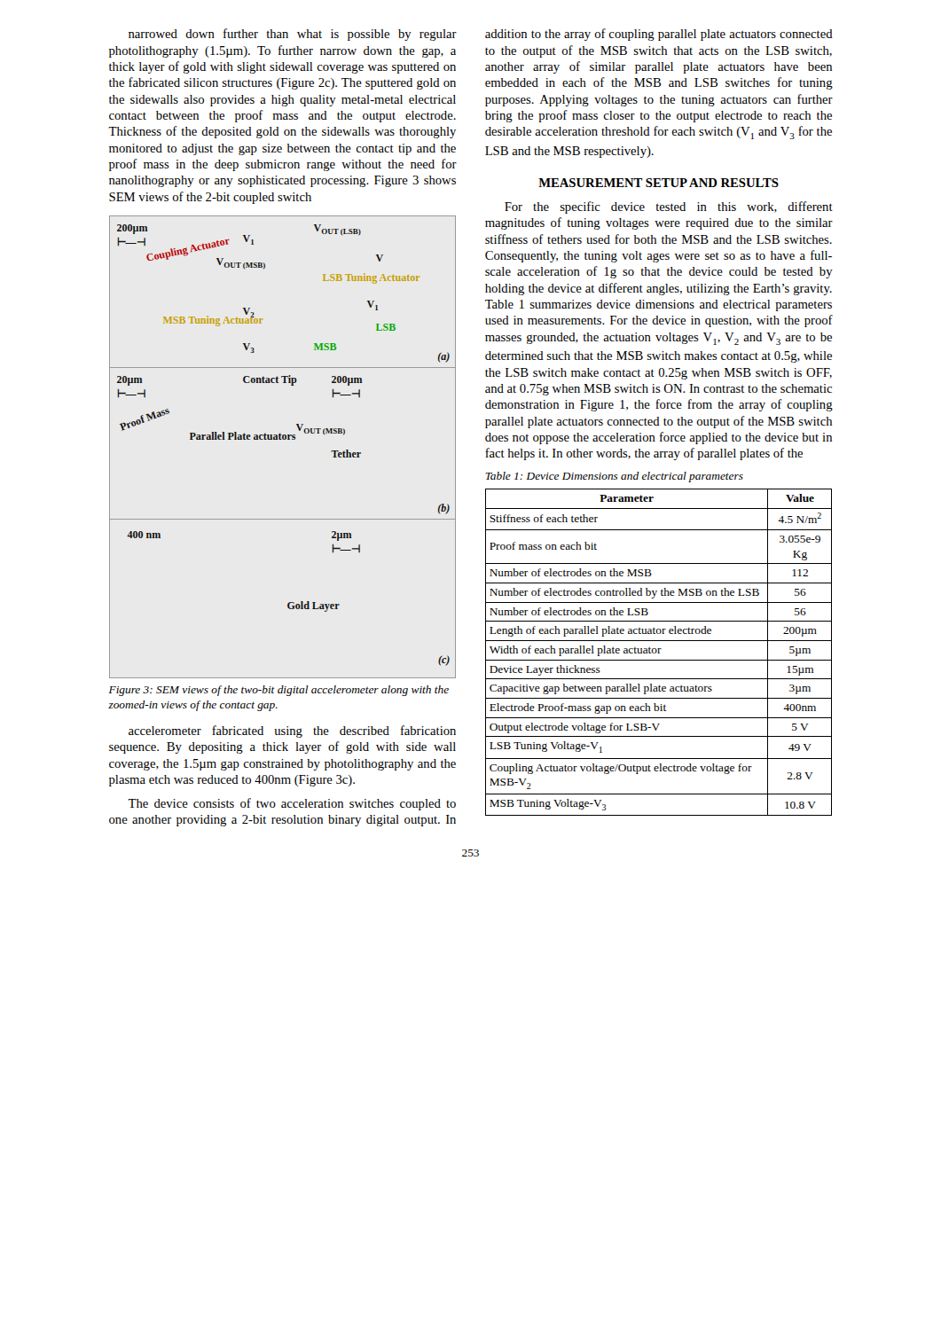narrowed down further than what is possible by regular photolithography (1.5µm). To further narrow down the gap, a thick layer of gold with slight sidewall coverage was sputtered on the fabricated silicon structures (Figure 2c). The sputtered gold on the sidewalls also provides a high quality metal-metal electrical contact between the proof mass and the output electrode. Thickness of the deposited gold on the sidewalls was thoroughly monitored to adjust the gap size between the contact tip and the proof mass in the deep submicron range without the need for nanolithography or any sophisticated processing. Figure 3 shows SEM views of the 2-bit coupled switch
200µm ⊢—⊣ Coupling Actuator V1 VOUT (LSB) VOUT (MSB) V LSB Tuning Actuator V1 V2 MSB Tuning Actuator LSB V3 MSB (a)
20µm ⊢—⊣ Contact Tip 200µm ⊢—⊣ Proof Mass Parallel Plate actuators VOUT (MSB) Tether (b)
400 nm 2µm ⊢—⊣ Gold Layer (c)
Figure 3: SEM views of the two-bit digital accelerometer along with the zoomed-in views of the contact gap.
accelerometer fabricated using the described fabrication sequence. By depositing a thick layer of gold with side wall coverage, the 1.5µm gap constrained by photolithography and the plasma etch was reduced to 400nm (Figure 3c).
The device consists of two acceleration switches coupled to one another providing a 2-bit resolution binary digital output. In addition to the array of coupling parallel plate actuators connected to the output of the MSB switch that acts on the LSB switch, another array of similar parallel plate actuators have been embedded in each of the MSB and LSB switches for tuning purposes. Applying voltages to the tuning actuators can further bring the proof mass closer to the output electrode to reach the desirable acceleration threshold for each switch (V1 and V3 for the LSB and the MSB respectively).
Measurement Setup and Results
For the specific device tested in this work, different magnitudes of tuning voltages were required due to the similar stiffness of tethers used for both the MSB and the LSB switches. Consequently, the tuning volt ages were set so as to have a full-scale acceleration of 1g so that the device could be tested by holding the device at different angles, utilizing the Earth’s gravity. Table 1 summarizes device dimensions and electrical parameters used in measurements. For the device in question, with the proof masses grounded, the actuation voltages V1, V2 and V3 are to be determined such that the MSB switch makes contact at 0.5g, while the LSB switch make contact at 0.25g when MSB switch is OFF, and at 0.75g when MSB switch is ON. In contrast to the schematic demonstration in Figure 1, the force from the array of coupling parallel plate actuators connected to the output of the MSB switch does not oppose the acceleration force applied to the device but in fact helps it. In other words, the array of parallel plates of the
Table 1: Device Dimensions and electrical parameters
| Parameter | Value |
| --- | --- |
| Stiffness of each tether | 4.5 N/m 2 |
| Proof mass on each bit | 3.055e-9 Kg |
| Number of electrodes on the MSB | 112 |
| Number of electrodes controlled by the MSB on the LSB | 56 |
| Number of electrodes on the LSB | 56 |
| Length of each parallel plate actuator electrode | 200µm |
| Width of each parallel plate actuator | 5µm |
| Device Layer thickness | 15µm |
| Capacitive gap between parallel plate actuators | 3µm |
| Electrode Proof-mass gap on each bit | 400nm |
| Output electrode voltage for LSB-V | 5 V |
| LSB Tuning Voltage-V 1 | 49 V |
| Coupling Actuator voltage/Output electrode voltage for MSB-V 2 | 2.8 V |
| MSB Tuning Voltage-V 3 | 10.8 V |
253